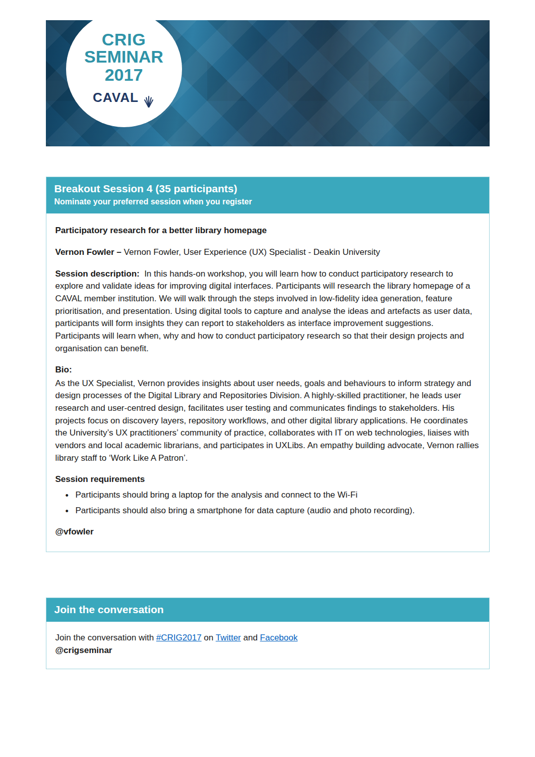CRIG SEMINAR 2017 CAVAL
Breakout Session 4 (35 participants)
Nominate your preferred session when you register
Participatory research for a better library homepage
Vernon Fowler – Vernon Fowler, User Experience (UX) Specialist - Deakin University
Session description: In this hands-on workshop, you will learn how to conduct participatory research to explore and validate ideas for improving digital interfaces. Participants will research the library homepage of a CAVAL member institution. We will walk through the steps involved in low-fidelity idea generation, feature prioritisation, and presentation. Using digital tools to capture and analyse the ideas and artefacts as user data, participants will form insights they can report to stakeholders as interface improvement suggestions. Participants will learn when, why and how to conduct participatory research so that their design projects and organisation can benefit.
Bio:
As the UX Specialist, Vernon provides insights about user needs, goals and behaviours to inform strategy and design processes of the Digital Library and Repositories Division. A highly-skilled practitioner, he leads user research and user-centred design, facilitates user testing and communicates findings to stakeholders. His projects focus on discovery layers, repository workflows, and other digital library applications. He coordinates the University’s UX practitioners’ community of practice, collaborates with IT on web technologies, liaises with vendors and local academic librarians, and participates in UXLibs. An empathy building advocate, Vernon rallies library staff to ‘Work Like A Patron’.
Session requirements
Participants should bring a laptop for the analysis and connect to the Wi-Fi
Participants should also bring a smartphone for data capture (audio and photo recording).
@vfowler
Join the conversation
Join the conversation with #CRIG2017 on Twitter and Facebook
@crigseminar